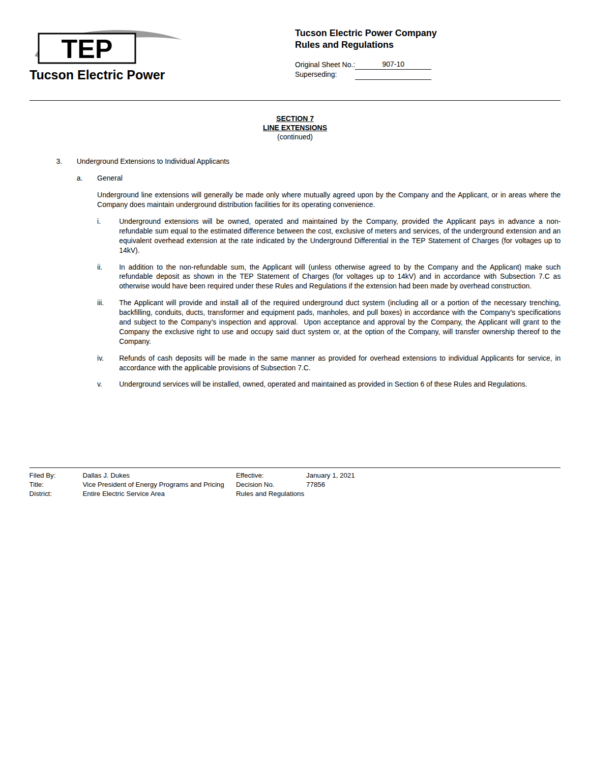TEP Tucson Electric Power
Tucson Electric Power Company
Rules and Regulations
| Original Sheet No.: | 907-10 |
| Superseding: | |
SECTION 7
LINE EXTENSIONS
(continued)
3.
Underground Extensions to Individual Applicants
a.
General
Underground line extensions will generally be made only where mutually agreed upon by the Company and the Applicant, or in areas where the Company does maintain underground distribution facilities for its operating convenience.
i.
Underground extensions will be owned, operated and maintained by the Company, provided the Applicant pays in advance a non-refundable sum equal to the estimated difference between the cost, exclusive of meters and services, of the underground extension and an equivalent overhead extension at the rate indicated by the Underground Differential in the TEP Statement of Charges (for voltages up to 14kV).
ii.
In addition to the non-refundable sum, the Applicant will (unless otherwise agreed to by the Company and the Applicant) make such refundable deposit as shown in the TEP Statement of Charges (for voltages up to 14kV) and in accordance with Subsection 7.C as otherwise would have been required under these Rules and Regulations if the extension had been made by overhead construction.
iii.
The Applicant will provide and install all of the required underground duct system (including all or a portion of the necessary trenching, backfilling, conduits, ducts, transformer and equipment pads, manholes, and pull boxes) in accordance with the Company’s specifications and subject to the Company’s inspection and approval. Upon acceptance and approval by the Company, the Applicant will grant to the Company the exclusive right to use and occupy said duct system or, at the option of the Company, will transfer ownership thereof to the Company.
iv.
Refunds of cash deposits will be made in the same manner as provided for overhead extensions to individual Applicants for service, in accordance with the applicable provisions of Subsection 7.C.
v.
Underground services will be installed, owned, operated and maintained as provided in Section 6 of these Rules and Regulations.
| Filed By: | Dallas J. Dukes | Effective: | January 1, 2021 |
| Title: | Vice President of Energy Programs and Pricing | Decision No. | 77856 |
| District: | Entire Electric Service Area | Rules and Regulations | |